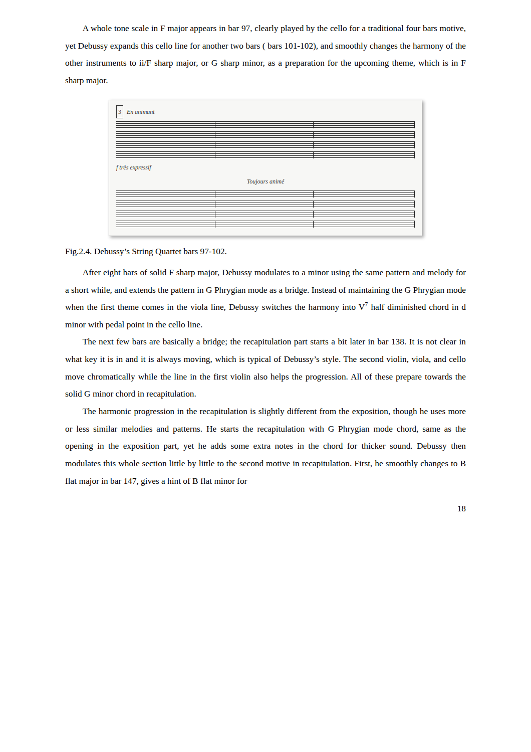A whole tone scale in F major appears in bar 97, clearly played by the cello for a traditional four bars motive, yet Debussy expands this cello line for another two bars ( bars 101-102), and smoothly changes the harmony of the other instruments to ii/F sharp major, or G sharp minor, as a preparation for the upcoming theme, which is in F sharp major.
3 En animant
f très expressif
Toujours animé
Fig.2.4. Debussy’s String Quartet bars 97-102.
After eight bars of solid F sharp major, Debussy modulates to a minor using the same pattern and melody for a short while, and extends the pattern in G Phrygian mode as a bridge. Instead of maintaining the G Phrygian mode when the first theme comes in the viola line, Debussy switches the harmony into V7 half diminished chord in d minor with pedal point in the cello line.
The next few bars are basically a bridge; the recapitulation part starts a bit later in bar 138. It is not clear in what key it is in and it is always moving, which is typical of Debussy’s style. The second violin, viola, and cello move chromatically while the line in the first violin also helps the progression. All of these prepare towards the solid G minor chord in recapitulation.
The harmonic progression in the recapitulation is slightly different from the exposition, though he uses more or less similar melodies and patterns. He starts the recapitulation with G Phrygian mode chord, same as the opening in the exposition part, yet he adds some extra notes in the chord for thicker sound. Debussy then modulates this whole section little by little to the second motive in recapitulation. First, he smoothly changes to B flat major in bar 147, gives a hint of B flat minor for
18